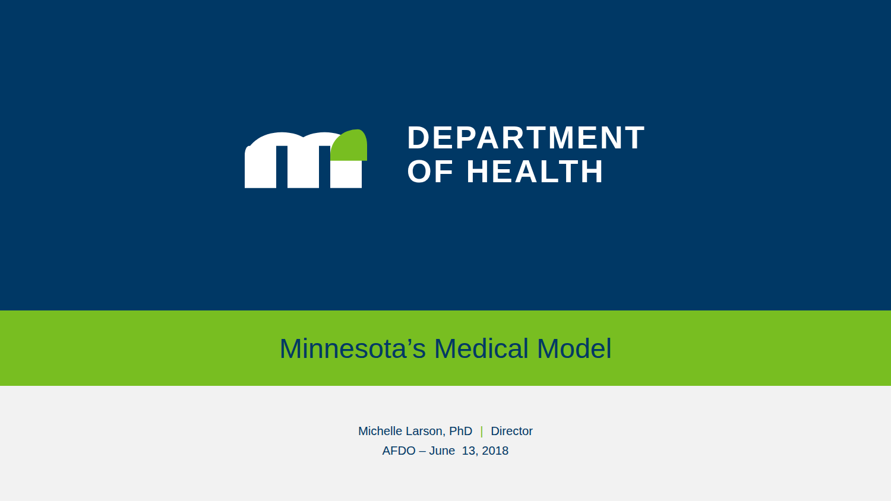Department of Health
Minnesota’s Medical Model
Michelle Larson, PhD | Director
AFDO – June 13, 2018